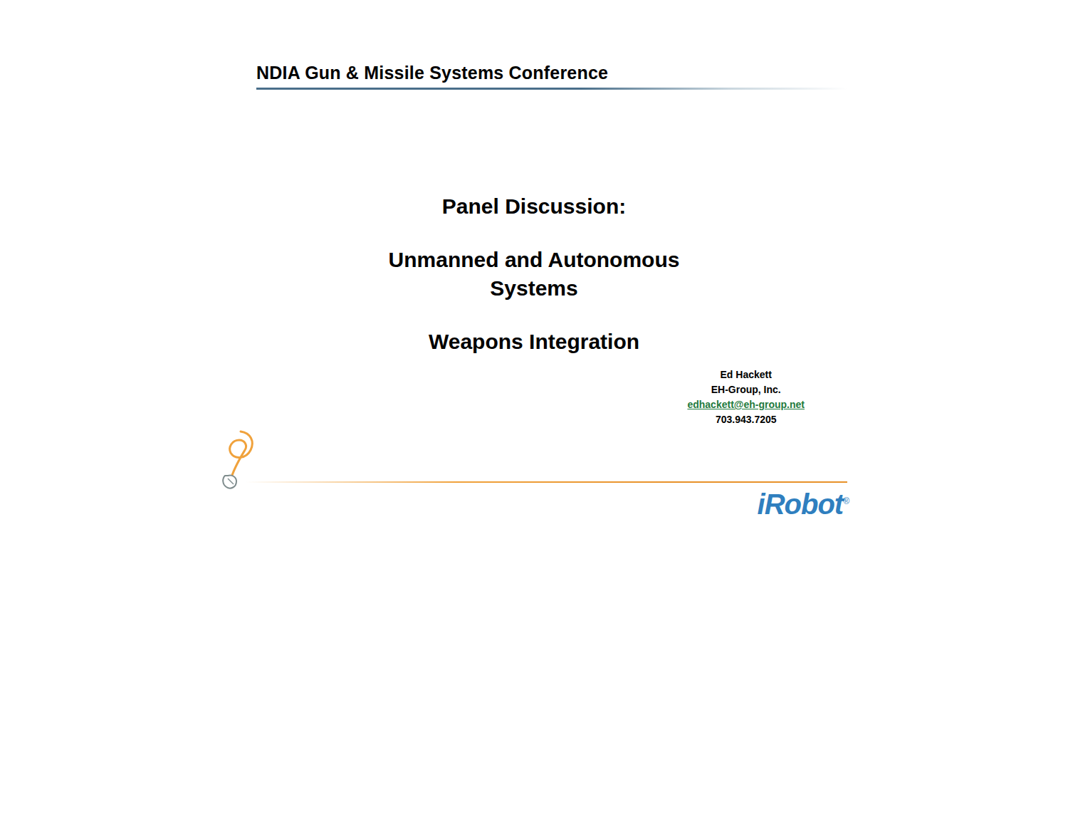NDIA Gun & Missile Systems Conference
Panel Discussion:
Unmanned and Autonomous
Systems
Weapons Integration
Ed Hackett
EH-Group, Inc.
edhackett@eh-group.net
703.943.7205
iRobot®